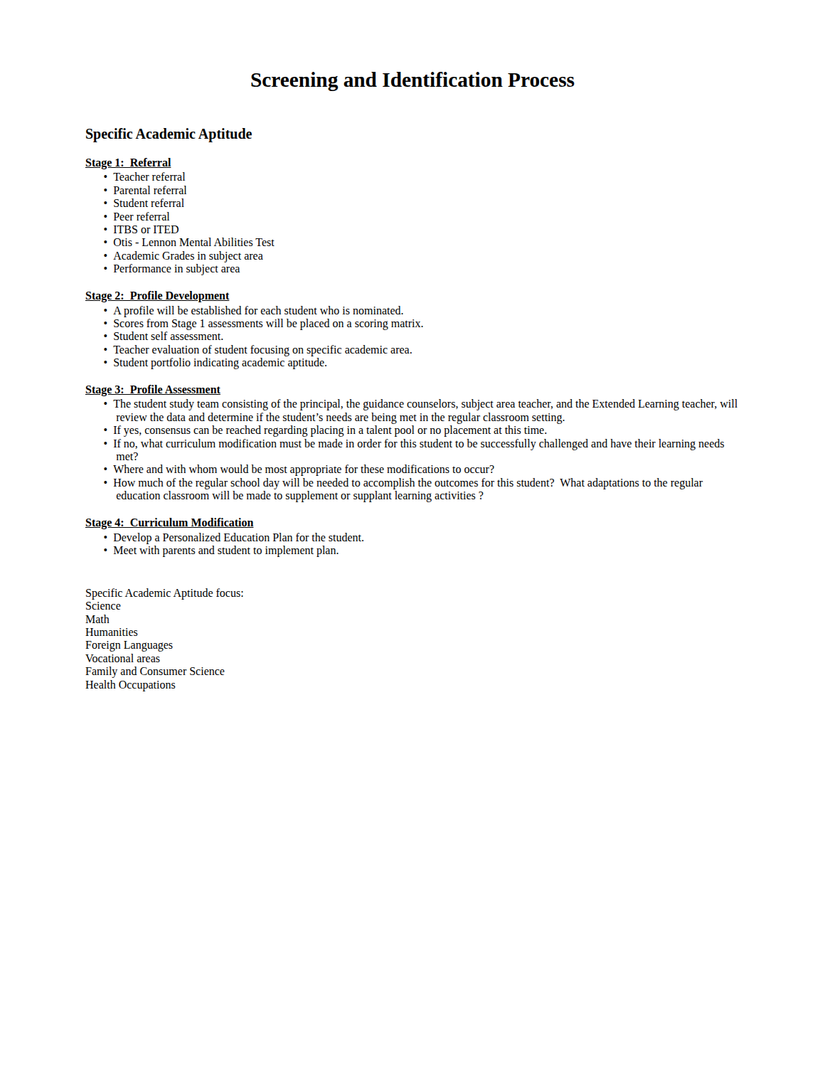Screening and Identification Process
Specific Academic Aptitude
Stage 1: Referral
Teacher referral
Parental referral
Student referral
Peer referral
ITBS or ITED
Otis - Lennon Mental Abilities Test
Academic Grades in subject area
Performance in subject area
Stage 2: Profile Development
A profile will be established for each student who is nominated.
Scores from Stage 1 assessments will be placed on a scoring matrix.
Student self assessment.
Teacher evaluation of student focusing on specific academic area.
Student portfolio indicating academic aptitude.
Stage 3: Profile Assessment
The student study team consisting of the principal, the guidance counselors, subject area teacher, and the Extended Learning teacher, will review the data and determine if the student’s needs are being met in the regular classroom setting.
If yes, consensus can be reached regarding placing in a talent pool or no placement at this time.
If no, what curriculum modification must be made in order for this student to be successfully challenged and have their learning needs met?
Where and with whom would be most appropriate for these modifications to occur?
How much of the regular school day will be needed to accomplish the outcomes for this student? What adaptations to the regular education classroom will be made to supplement or supplant learning activities ?
Stage 4: Curriculum Modification
Develop a Personalized Education Plan for the student.
Meet with parents and student to implement plan.
Specific Academic Aptitude focus:
Science
Math
Humanities
Foreign Languages
Vocational areas
Family and Consumer Science
Health Occupations